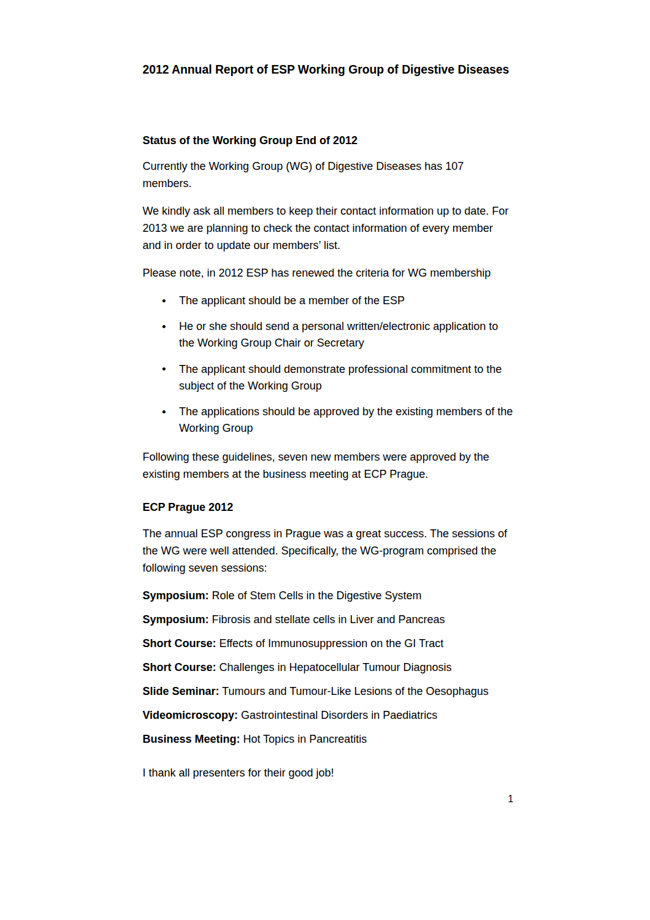2012 Annual Report of ESP Working Group of Digestive Diseases
Status of the Working Group End of 2012
Currently the Working Group (WG) of Digestive Diseases has 107 members.
We kindly ask all members to keep their contact information up to date. For 2013 we are planning to check the contact information of every member and in order to update our members’ list.
Please note, in 2012 ESP has renewed the criteria for WG membership
The applicant should be a member of the ESP
He or she should send a personal written/electronic application to the Working Group Chair or Secretary
The applicant should demonstrate professional commitment to the subject of the Working Group
The applications should be approved by the existing members of the Working Group
Following these guidelines, seven new members were approved by the existing members at the business meeting at ECP Prague.
ECP Prague 2012
The annual ESP congress in Prague was a great success. The sessions of the WG were well attended. Specifically, the WG-program comprised the following seven sessions:
Symposium: Role of Stem Cells in the Digestive System
Symposium: Fibrosis and stellate cells in Liver and Pancreas
Short Course: Effects of Immunosuppression on the GI Tract
Short Course: Challenges in Hepatocellular Tumour Diagnosis
Slide Seminar: Tumours and Tumour-Like Lesions of the Oesophagus
Videomicroscopy: Gastrointestinal Disorders in Paediatrics
Business Meeting: Hot Topics in Pancreatitis
I thank all presenters for their good job!
1